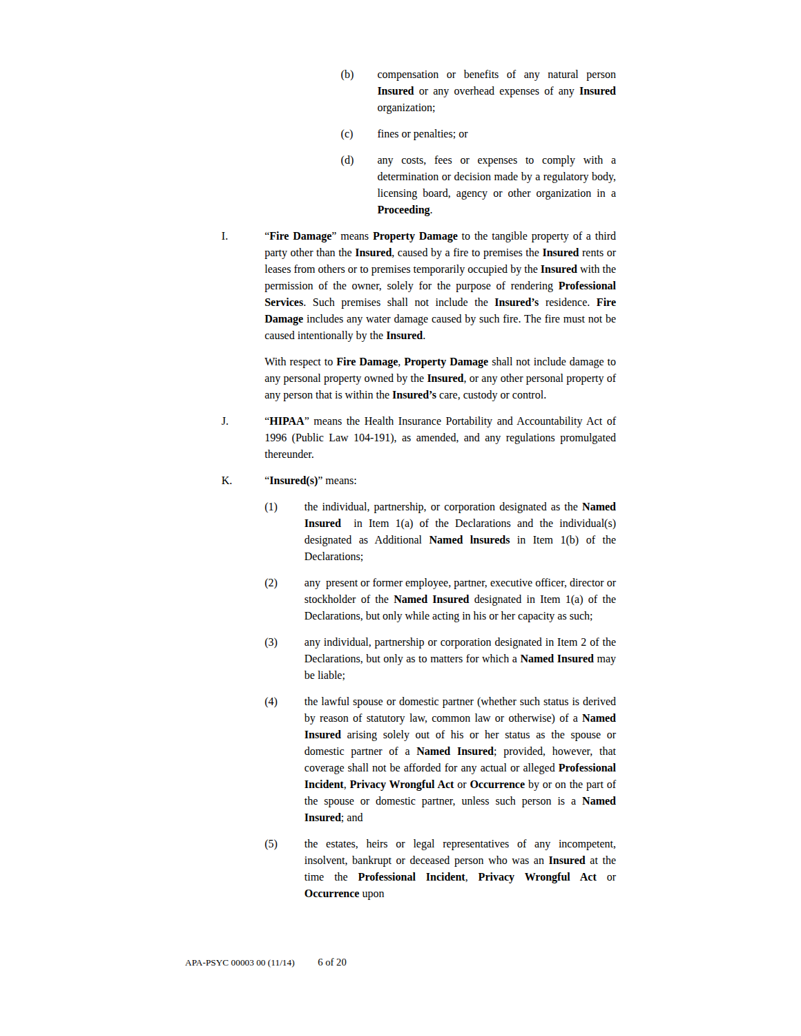(b)
compensation or benefits of any natural person Insured or any overhead expenses of any Insured organization;
(c)
fines or penalties; or
(d)
any costs, fees or expenses to comply with a determination or decision made by a regulatory body, licensing board, agency or other organization in a Proceeding.
I.
“Fire Damage” means Property Damage to the tangible property of a third party other than the Insured, caused by a fire to premises the Insured rents or leases from others or to premises temporarily occupied by the Insured with the permission of the owner, solely for the purpose of rendering Professional Services. Such premises shall not include the Insured’s residence. Fire Damage includes any water damage caused by such fire. The fire must not be caused intentionally by the Insured.
With respect to Fire Damage, Property Damage shall not include damage to any personal property owned by the Insured, or any other personal property of any person that is within the Insured’s care, custody or control.
J.
“HIPAA” means the Health Insurance Portability and Accountability Act of 1996 (Public Law 104-191), as amended, and any regulations promulgated thereunder.
K.
“Insured(s)” means:
(1)
the individual, partnership, or corporation designated as the Named Insured in Item 1(a) of the Declarations and the individual(s) designated as Additional Named lnsureds in Item 1(b) of the Declarations;
(2)
any present or former employee, partner, executive officer, director or stockholder of the Named Insured designated in Item 1(a) of the Declarations, but only while acting in his or her capacity as such;
(3)
any individual, partnership or corporation designated in Item 2 of the Declarations, but only as to matters for which a Named Insured may be liable;
(4)
the lawful spouse or domestic partner (whether such status is derived by reason of statutory law, common law or otherwise) of a Named Insured arising solely out of his or her status as the spouse or domestic partner of a Named Insured; provided, however, that coverage shall not be afforded for any actual or alleged Professional Incident, Privacy Wrongful Act or Occurrence by or on the part of the spouse or domestic partner, unless such person is a Named Insured; and
(5)
the estates, heirs or legal representatives of any incompetent, insolvent, bankrupt or deceased person who was an Insured at the time the Professional Incident, Privacy Wrongful Act or Occurrence upon
APA-PSYC 00003 00 (11/14)
6 of 20